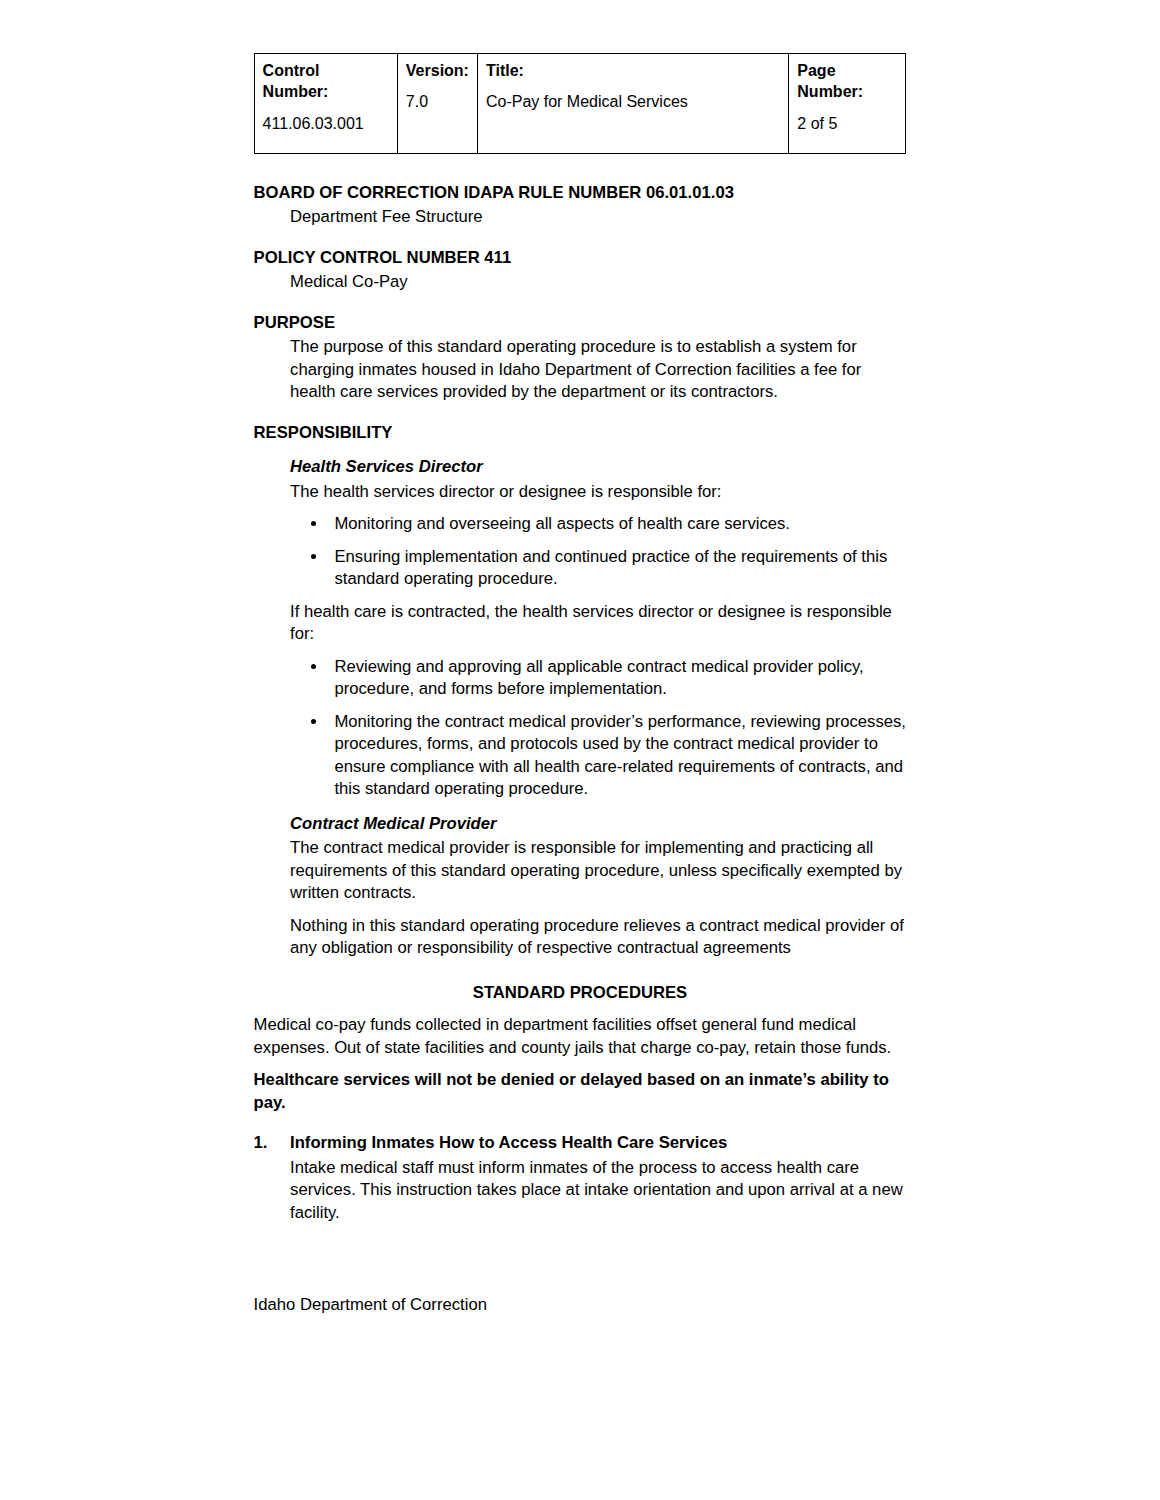| Control Number: 411.06.03.001 | Version: 7.0 | Title: Co-Pay for Medical Services | Page Number: 2 of 5 |
BOARD OF CORRECTION IDAPA RULE NUMBER 06.01.01.03
Department Fee Structure
POLICY CONTROL NUMBER 411
Medical Co-Pay
PURPOSE
The purpose of this standard operating procedure is to establish a system for charging inmates housed in Idaho Department of Correction facilities a fee for health care services provided by the department or its contractors.
RESPONSIBILITY
Health Services Director
The health services director or designee is responsible for:
Monitoring and overseeing all aspects of health care services.
Ensuring implementation and continued practice of the requirements of this standard operating procedure.
If health care is contracted, the health services director or designee is responsible for:
Reviewing and approving all applicable contract medical provider policy, procedure, and forms before implementation.
Monitoring the contract medical provider’s performance, reviewing processes, procedures, forms, and protocols used by the contract medical provider to ensure compliance with all health care-related requirements of contracts, and this standard operating procedure.
Contract Medical Provider
The contract medical provider is responsible for implementing and practicing all requirements of this standard operating procedure, unless specifically exempted by written contracts.
Nothing in this standard operating procedure relieves a contract medical provider of any obligation or responsibility of respective contractual agreements
STANDARD PROCEDURES
Medical co-pay funds collected in department facilities offset general fund medical expenses. Out of state facilities and county jails that charge co-pay, retain those funds.
Healthcare services will not be denied or delayed based on an inmate’s ability to pay.
1.
Informing Inmates How to Access Health Care Services
Intake medical staff must inform inmates of the process to access health care services. This instruction takes place at intake orientation and upon arrival at a new facility.
Idaho Department of Correction